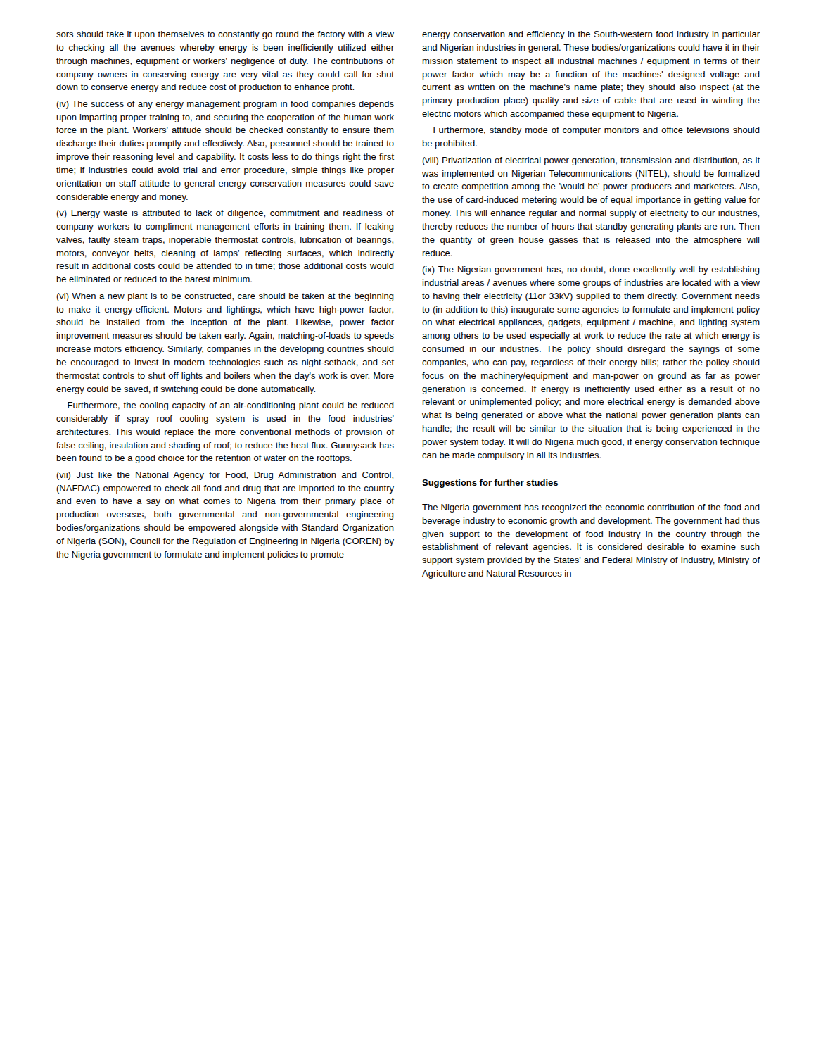sors should take it upon themselves to constantly go round the factory with a view to checking all the avenues whereby energy is been inefficiently utilized either through machines, equipment or workers' negligence of duty. The contributions of company owners in conserving energy are very vital as they could call for shut down to conserve energy and reduce cost of production to enhance profit.
(iv) The success of any energy management program in food companies depends upon imparting proper training to, and securing the cooperation of the human work force in the plant. Workers' attitude should be checked constantly to ensure them discharge their duties promptly and effectively. Also, personnel should be trained to improve their reasoning level and capability. It costs less to do things right the first time; if industries could avoid trial and error procedure, simple things like proper orienttation on staff attitude to general energy conservation measures could save considerable energy and money.
(v) Energy waste is attributed to lack of diligence, commitment and readiness of company workers to compliment management efforts in training them. If leaking valves, faulty steam traps, inoperable thermostat controls, lubrication of bearings, motors, conveyor belts, cleaning of lamps' reflecting surfaces, which indirectly result in additional costs could be attended to in time; those additional costs would be eliminated or reduced to the barest minimum.
(vi) When a new plant is to be constructed, care should be taken at the beginning to make it energy-efficient. Motors and lightings, which have high-power factor, should be installed from the inception of the plant. Likewise, power factor improvement measures should be taken early. Again, matching-of-loads to speeds increase motors efficiency. Similarly, companies in the developing countries should be encouraged to invest in modern technologies such as night-setback, and set thermostat controls to shut off lights and boilers when the day's work is over. More energy could be saved, if switching could be done automatically.
Furthermore, the cooling capacity of an air-conditioning plant could be reduced considerably if spray roof cooling system is used in the food industries' architectures. This would replace the more conventional methods of provision of false ceiling, insulation and shading of roof; to reduce the heat flux. Gunnysack has been found to be a good choice for the retention of water on the rooftops.
(vii) Just like the National Agency for Food, Drug Administration and Control, (NAFDAC) empowered to check all food and drug that are imported to the country and even to have a say on what comes to Nigeria from their primary place of production overseas, both governmental and non-governmental engineering bodies/organizations should be empowered alongside with Standard Organization of Nigeria (SON), Council for the Regulation of Engineering in Nigeria (COREN) by the Nigeria government to formulate and implement policies to promote
energy conservation and efficiency in the South-western food industry in particular and Nigerian industries in general. These bodies/organizations could have it in their mission statement to inspect all industrial machines / equipment in terms of their power factor which may be a function of the machines' designed voltage and current as written on the machine's name plate; they should also inspect (at the primary production place) quality and size of cable that are used in winding the electric motors which accompanied these equipment to Nigeria.
Furthermore, standby mode of computer monitors and office televisions should be prohibited.
(viii) Privatization of electrical power generation, transmission and distribution, as it was implemented on Nigerian Telecommunications (NITEL), should be formalized to create competition among the 'would be' power producers and marketers. Also, the use of card-induced metering would be of equal importance in getting value for money. This will enhance regular and normal supply of electricity to our industries, thereby reduces the number of hours that standby generating plants are run. Then the quantity of green house gasses that is released into the atmosphere will reduce.
(ix) The Nigerian government has, no doubt, done excellently well by establishing industrial areas / avenues where some groups of industries are located with a view to having their electricity (11or 33kV) supplied to them directly. Government needs to (in addition to this) inaugurate some agencies to formulate and implement policy on what electrical appliances, gadgets, equipment / machine, and lighting system among others to be used especially at work to reduce the rate at which energy is consumed in our industries. The policy should disregard the sayings of some companies, who can pay, regardless of their energy bills; rather the policy should focus on the machinery/equipment and man-power on ground as far as power generation is concerned. If energy is inefficiently used either as a result of no relevant or unimplemented policy; and more electrical energy is demanded above what is being generated or above what the national power generation plants can handle; the result will be similar to the situation that is being experienced in the power system today. It will do Nigeria much good, if energy conservation technique can be made compulsory in all its industries.
Suggestions for further studies
The Nigeria government has recognized the economic contribution of the food and beverage industry to economic growth and development. The government had thus given support to the development of food industry in the country through the establishment of relevant agencies. It is considered desirable to examine such support system provided by the States' and Federal Ministry of Industry, Ministry of Agriculture and Natural Resources in